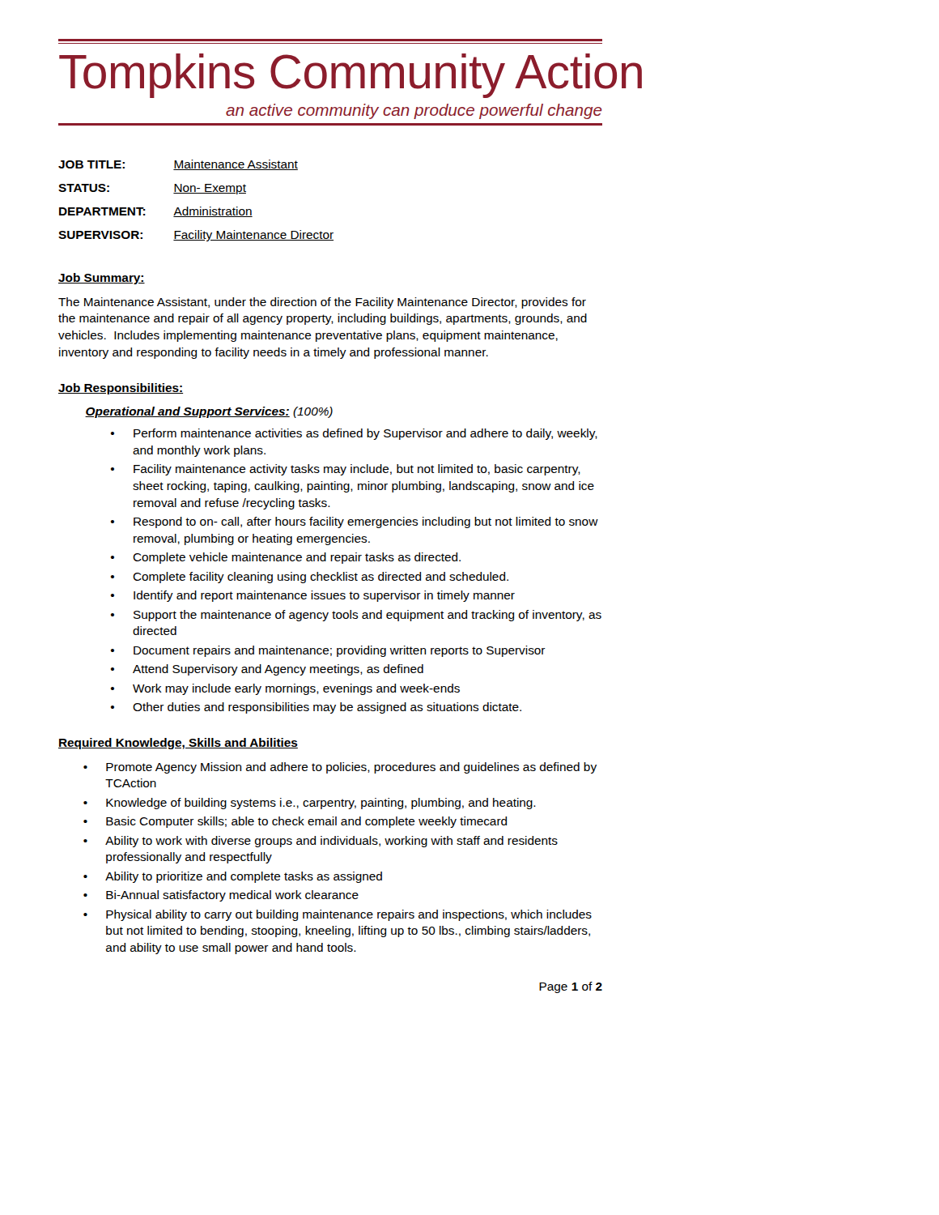Tompkins Community Action
an active community can produce powerful change
| JOB TITLE: | Maintenance Assistant |
| STATUS: | Non- Exempt |
| DEPARTMENT: | Administration |
| SUPERVISOR: | Facility Maintenance Director |
Job Summary:
The Maintenance Assistant, under the direction of the Facility Maintenance Director, provides for the maintenance and repair of all agency property, including buildings, apartments, grounds, and vehicles. Includes implementing maintenance preventative plans, equipment maintenance, inventory and responding to facility needs in a timely and professional manner.
Job Responsibilities:
Operational and Support Services: (100%)
Perform maintenance activities as defined by Supervisor and adhere to daily, weekly, and monthly work plans.
Facility maintenance activity tasks may include, but not limited to, basic carpentry, sheet rocking, taping, caulking, painting, minor plumbing, landscaping, snow and ice removal and refuse /recycling tasks.
Respond to on- call, after hours facility emergencies including but not limited to snow removal, plumbing or heating emergencies.
Complete vehicle maintenance and repair tasks as directed.
Complete facility cleaning using checklist as directed and scheduled.
Identify and report maintenance issues to supervisor in timely manner
Support the maintenance of agency tools and equipment and tracking of inventory, as directed
Document repairs and maintenance; providing written reports to Supervisor
Attend Supervisory and Agency meetings, as defined
Work may include early mornings, evenings and week-ends
Other duties and responsibilities may be assigned as situations dictate.
Required Knowledge, Skills and Abilities
Promote Agency Mission and adhere to policies, procedures and guidelines as defined by TCAction
Knowledge of building systems i.e., carpentry, painting, plumbing, and heating.
Basic Computer skills; able to check email and complete weekly timecard
Ability to work with diverse groups and individuals, working with staff and residents professionally and respectfully
Ability to prioritize and complete tasks as assigned
Bi-Annual satisfactory medical work clearance
Physical ability to carry out building maintenance repairs and inspections, which includes but not limited to bending, stooping, kneeling, lifting up to 50 lbs., climbing stairs/ladders, and ability to use small power and hand tools.
Page 1 of 2